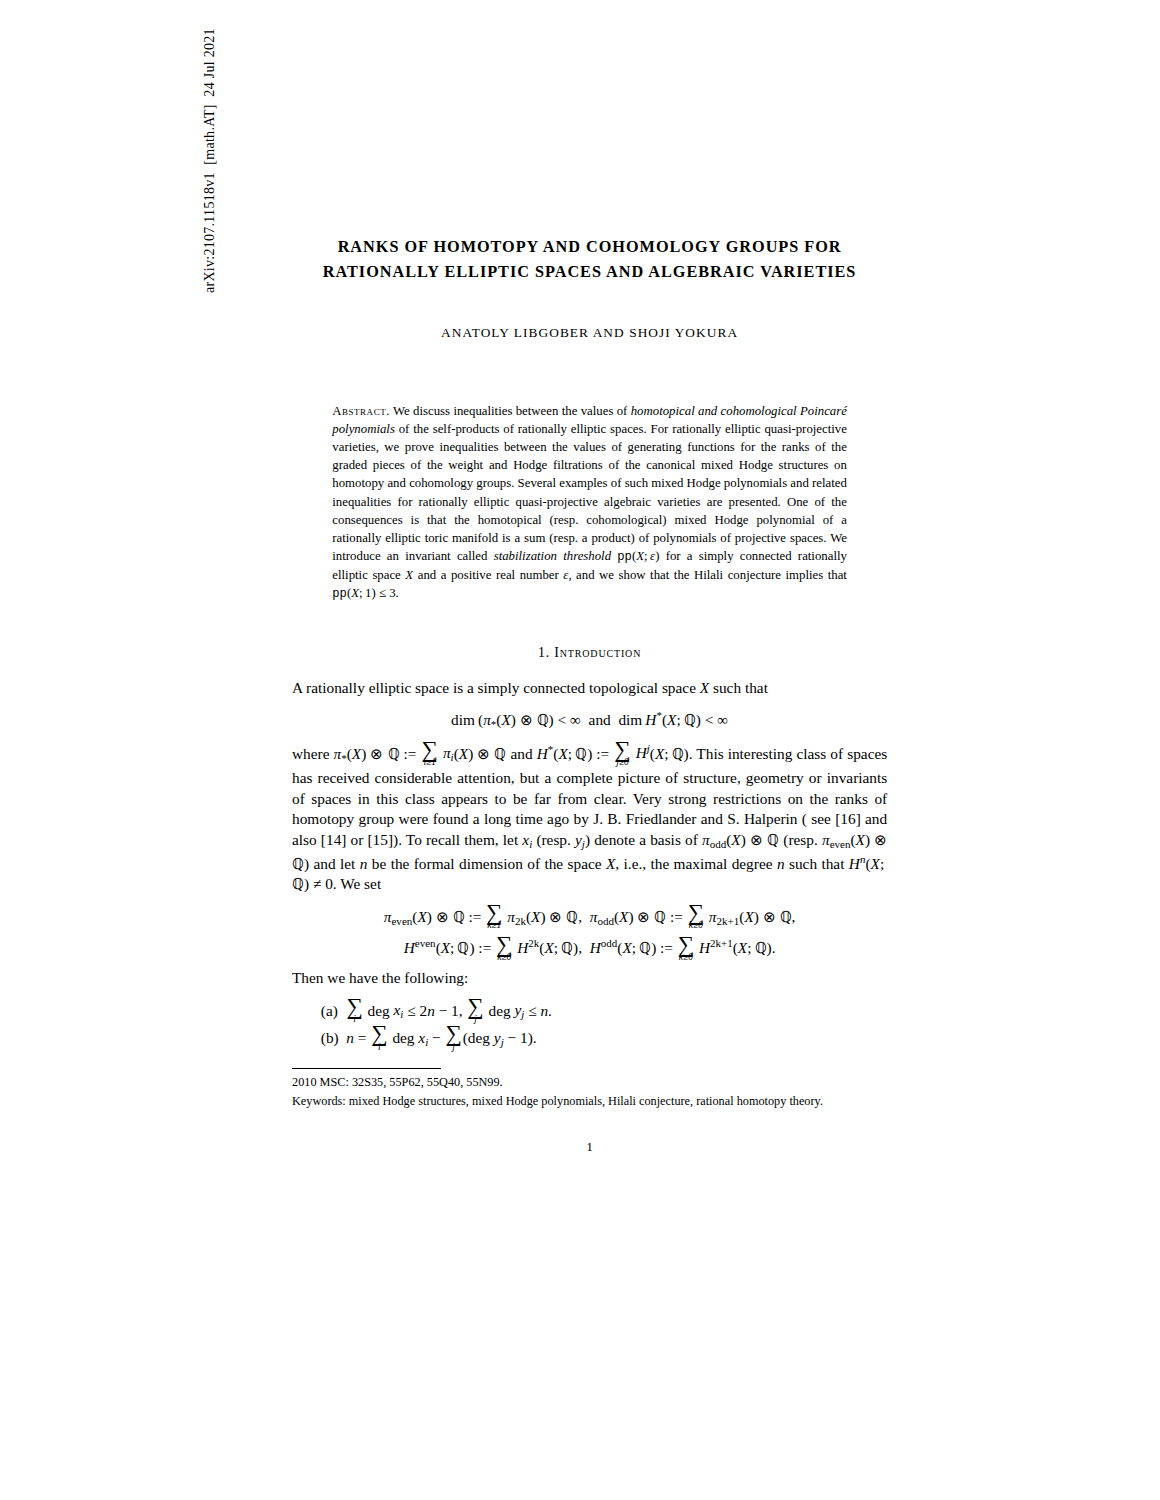arXiv:2107.11518v1 [math.AT] 24 Jul 2021
Ranks of homotopy and cohomology groups for
rationally elliptic spaces and algebraic varieties
Anatoly Libgober and Shoji Yokura
Abstract. We discuss inequalities between the values of homotopical and cohomological Poincaré polynomials of the self-products of rationally elliptic spaces. For rationally elliptic quasi-projective varieties, we prove inequalities between the values of generating functions for the ranks of the graded pieces of the weight and Hodge filtrations of the canonical mixed Hodge structures on homotopy and cohomology groups. Several examples of such mixed Hodge polynomials and related inequalities for rationally elliptic quasi-projective algebraic varieties are presented. One of the consequences is that the homotopical (resp. cohomological) mixed Hodge polynomial of a rationally elliptic toric manifold is a sum (resp. a product) of polynomials of projective spaces. We introduce an invariant called stabilization threshold pp(X; ε) for a simply connected rationally elliptic space X and a positive real number ε, and we show that the Hilali conjecture implies that pp(X; 1) ≤ 3.
1. Introduction
A rationally elliptic space is a simply connected topological space X such that
dim (π*(X) ⊗ ℚ) < ∞ and dim H*(X; ℚ) < ∞
where π*(X) ⊗ ℚ := ∑i≥1 πi(X) ⊗ ℚ and H*(X; ℚ) := ∑j≥0 Hj(X; ℚ). This interesting class of spaces has received considerable attention, but a complete picture of structure, geometry or invariants of spaces in this class appears to be far from clear. Very strong restrictions on the ranks of homotopy group were found a long time ago by J. B. Friedlander and S. Halperin ( see [16] and also [14] or [15]). To recall them, let xi (resp. yj) denote a basis of πodd(X) ⊗ ℚ (resp. πeven(X) ⊗ ℚ) and let n be the formal dimension of the space X, i.e., the maximal degree n such that Hn(X; ℚ) ≠ 0. We set
πeven(X) ⊗ ℚ := ∑k≥1 π 2k(X) ⊗ ℚ, πodd(X) ⊗ ℚ := ∑k≥0 π 2k+1(X) ⊗ ℚ,
Heven(X; ℚ) := ∑k≥0 H 2k(X; ℚ), Hodd(X; ℚ) := ∑k≥0 H 2k+1(X; ℚ).
Then we have the following:
(a) ∑i deg xi ≤ 2n − 1, ∑j deg yj ≤ n.
(b) n = ∑i deg xi − ∑j(deg yj − 1).
2010 MSC: 32S35, 55P62, 55Q40, 55N99.
Keywords: mixed Hodge structures, mixed Hodge polynomials, Hilali conjecture, rational homotopy theory.
1